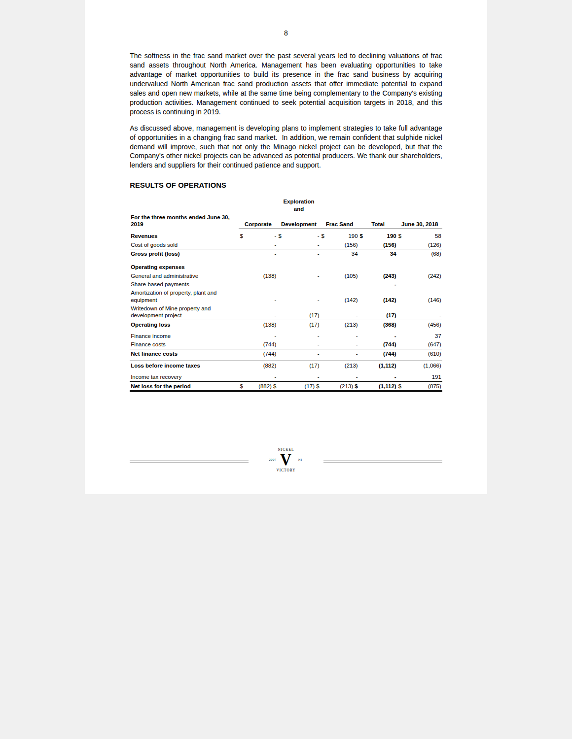8
The softness in the frac sand market over the past several years led to declining valuations of frac sand assets throughout North America. Management has been evaluating opportunities to take advantage of market opportunities to build its presence in the frac sand business by acquiring undervalued North American frac sand production assets that offer immediate potential to expand sales and open new markets, while at the same time being complementary to the Company's existing production activities. Management continued to seek potential acquisition targets in 2018, and this process is continuing in 2019.
As discussed above, management is developing plans to implement strategies to take full advantage of opportunities in a changing frac sand market. In addition, we remain confident that sulphide nickel demand will improve, such that not only the Minago nickel project can be developed, but that the Company's other nickel projects can be advanced as potential producers. We thank our shareholders, lenders and suppliers for their continued patience and support.
RESULTS OF OPERATIONS
| | | Exploration and | | | |
| For the three months ended June 30, 2019 | Corporate | Development | Frac Sand | Total | June 30, 2018 |
| Revenues | $ | - | $ | - | $ | 190 | $ | 190 | $ | 58 |
| Cost of goods sold | | - | | - | | (156) | | (156) | | (126) |
| Gross profit (loss) | | - | | - | | 34 | | 34 | | (68) |
| Operating expenses | |
| General and administrative | | (138) | | - | | (105) | | (243) | | (242) |
| Share-based payments | | - | | - | | - | | - | | - |
| Amortization of property, plant and equipment | | - | | - | | (142) | | (142) | | (146) |
| Writedown of Mine property and development project | | - | | (17) | | - | | (17) | | - |
| Operating loss | | (138) | | (17) | | (213) | | (368) | | (456) |
| Finance income | | - | | - | | - | | - | | 37 |
| Finance costs | | (744) | | - | | - | | (744) | | (647) |
| Net finance costs | | (744) | | - | | - | | (744) | | (610) |
| Loss before income taxes | | (882) | | (17) | | (213) | | (1,112) | | (1,066) |
| Income tax recovery | | - | | - | | - | | - | | 191 |
| Net loss for the period | $ | (882) $ | | (17) $ | | (213) $ | | (1,112) | $ | (875) |
NICKEL 2007 V NI VICTORY